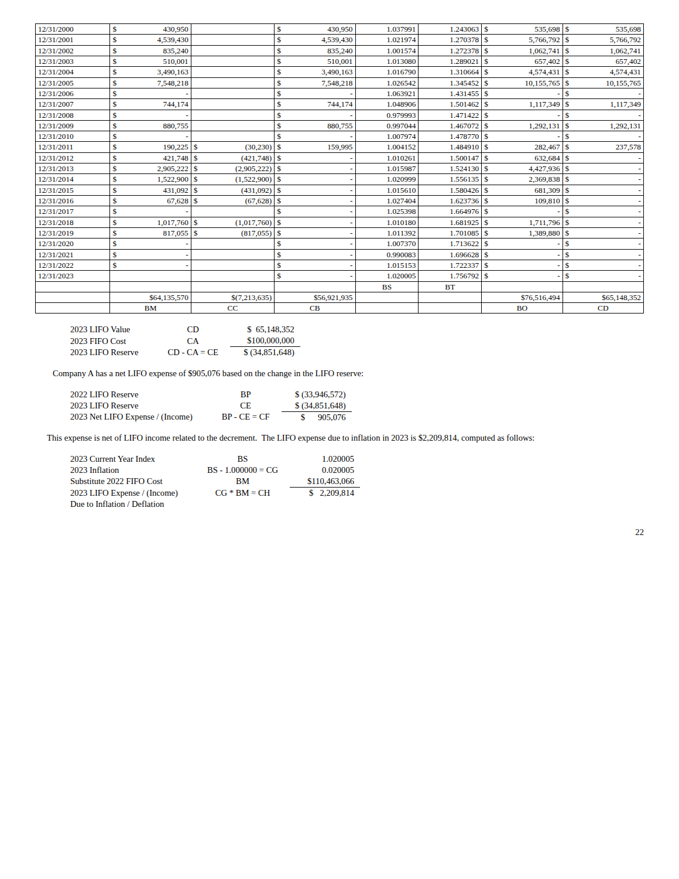| 12/31/2000 | $ 430,950 | | $ 430,950 | 1.037991 | 1.243063 | $ 535,698 | $ 535,698 |
| 12/31/2001 | $ 4,539,430 | | $ 4,539,430 | 1.021974 | 1.270378 | $ 5,766,792 | $ 5,766,792 |
| 12/31/2002 | $ 835,240 | | $ 835,240 | 1.001574 | 1.272378 | $ 1,062,741 | $ 1,062,741 |
| 12/31/2003 | $ 510,001 | | $ 510,001 | 1.013080 | 1.289021 | $ 657,402 | $ 657,402 |
| 12/31/2004 | $ 3,490,163 | | $ 3,490,163 | 1.016790 | 1.310664 | $ 4,574,431 | $ 4,574,431 |
| 12/31/2005 | $ 7,548,218 | | $ 7,548,218 | 1.026542 | 1.345452 | $ 10,155,765 | $ 10,155,765 |
| 12/31/2006 | $ - | | $ - | 1.063921 | 1.431455 | $ - | $ - |
| 12/31/2007 | $ 744,174 | | $ 744,174 | 1.048906 | 1.501462 | $ 1,117,349 | $ 1,117,349 |
| 12/31/2008 | $ - | | $ - | 0.979993 | 1.471422 | $ - | $ - |
| 12/31/2009 | $ 880,755 | | $ 880,755 | 0.997044 | 1.467072 | $ 1,292,131 | $ 1,292,131 |
| 12/31/2010 | $ - | | $ - | 1.007974 | 1.478770 | $ - | $ - |
| 12/31/2011 | $ 190,225 | $ (30,230) | $ 159,995 | 1.004152 | 1.484910 | $ 282,467 | $ 237,578 |
| 12/31/2012 | $ 421,748 | $ (421,748) | $ - | 1.010261 | 1.500147 | $ 632,684 | $ - |
| 12/31/2013 | $ 2,905,222 | $ (2,905,222) | $ - | 1.015987 | 1.524130 | $ 4,427,936 | $ - |
| 12/31/2014 | $ 1,522,900 | $ (1,522,900) | $ - | 1.020999 | 1.556135 | $ 2,369,838 | $ - |
| 12/31/2015 | $ 431,092 | $ (431,092) | $ - | 1.015610 | 1.580426 | $ 681,309 | $ - |
| 12/31/2016 | $ 67,628 | $ (67,628) | $ - | 1.027404 | 1.623736 | $ 109,810 | $ - |
| 12/31/2017 | $ - | | $ - | 1.025398 | 1.664976 | $ - | $ - |
| 12/31/2018 | $ 1,017,760 | $ (1,017,760) | $ - | 1.010180 | 1.681925 | $ 1,711,796 | $ - |
| 12/31/2019 | $ 817,055 | $ (817,055) | $ - | 1.011392 | 1.701085 | $ 1,389,880 | $ - |
| 12/31/2020 | $ - | | $ - | 1.007370 | 1.713622 | $ - | $ - |
| 12/31/2021 | $ - | | $ - | 0.990083 | 1.696628 | $ - | $ - |
| 12/31/2022 | $ - | | $ - | 1.015153 | 1.722337 | $ - | $ - |
| 12/31/2023 | | | $ - | 1.020005 | 1.756792 | $ - | $ - |
| | | | | BS | BT | | |
| | $64,135,570 | $(7,213,635) | $56,921,935 | | | $76,516,494 | $65,148,352 |
| | BM | CC | CB | | | BO | CD |
| 2023 LIFO Value | CD | $ 65,148,352 |
| 2023 FIFO Cost | CA | $100,000,000 |
| 2023 LIFO Reserve | CD - CA = CE | $ (34,851,648) |
Company A has a net LIFO expense of $905,076 based on the change in the LIFO reserve:
| 2022 LIFO Reserve | BP | $ (33,946,572) |
| 2023 LIFO Reserve | CE | $ (34,851,648) |
| 2023 Net LIFO Expense / (Income) | BP - CE = CF | $ 905,076 |
This expense is net of LIFO income related to the decrement. The LIFO expense due to inflation in 2023 is $2,209,814, computed as follows:
| 2023 Current Year Index | BS | 1.020005 |
| 2023 Inflation | BS - 1.000000 = CG | 0.020005 |
| Substitute 2022 FIFO Cost | BM | $110,463,066 |
| 2023 LIFO Expense / (Income) | CG * BM = CH | $ 2,209,814 |
| Due to Inflation / Deflation | | |
22